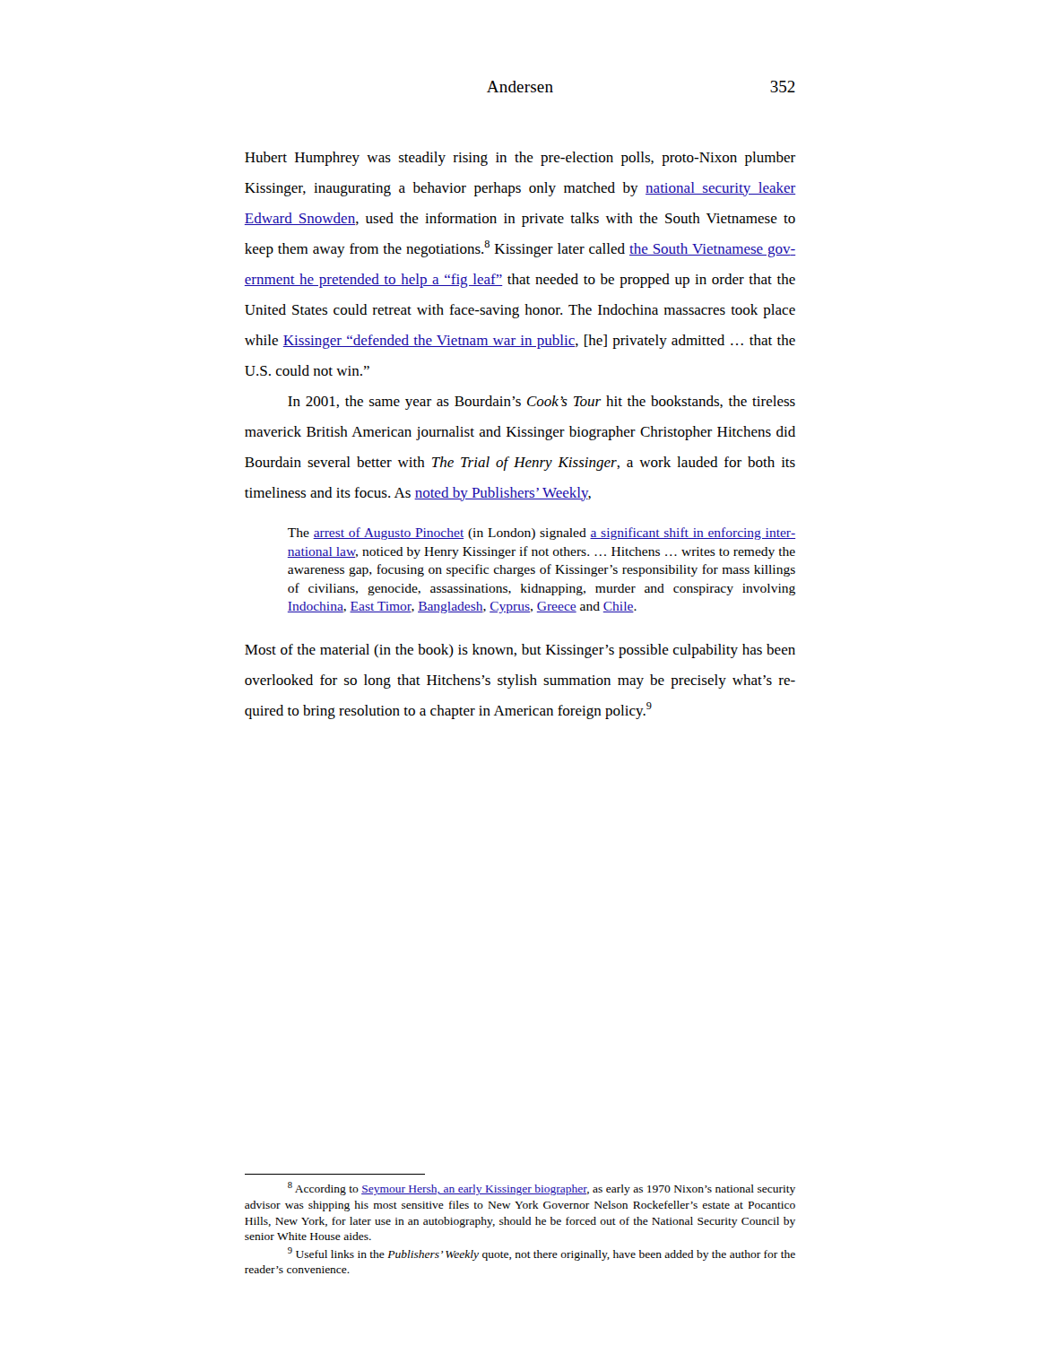Andersen 352
Hubert Humphrey was steadily rising in the pre-election polls, proto-Nixon plumber Kissinger, inaugurating a behavior perhaps only matched by national security leaker Edward Snowden, used the information in private talks with the South Vietnamese to keep them away from the negotiations.8 Kissinger later called the South Vietnamese government he pretended to help a “fig leaf” that needed to be propped up in order that the United States could retreat with face-saving honor. The Indochina massacres took place while Kissinger “defended the Vietnam war in public, [he] privately admitted … that the U.S. could not win.”
In 2001, the same year as Bourdain’s Cook’s Tour hit the bookstands, the tireless maverick British American journalist and Kissinger biographer Christopher Hitchens did Bourdain several better with The Trial of Henry Kissinger, a work lauded for both its timeliness and its focus. As noted by Publishers’ Weekly,
The arrest of Augusto Pinochet (in London) signaled a significant shift in enforcing international law, noticed by Henry Kissinger if not others. … Hitchens … writes to remedy the awareness gap, focusing on specific charges of Kissinger’s responsibility for mass killings of civilians, genocide, assassinations, kidnapping, murder and conspiracy involving Indochina, East Timor, Bangladesh, Cyprus, Greece and Chile.
Most of the material (in the book) is known, but Kissinger’s possible culpability has been overlooked for so long that Hitchens’s stylish summation may be precisely what’s required to bring resolution to a chapter in American foreign policy.9
8 According to Seymour Hersh, an early Kissinger biographer, as early as 1970 Nixon’s national security advisor was shipping his most sensitive files to New York Governor Nelson Rockefeller’s estate at Pocantico Hills, New York, for later use in an autobiography, should he be forced out of the National Security Council by senior White House aides.
9 Useful links in the Publishers’ Weekly quote, not there originally, have been added by the author for the reader’s convenience.